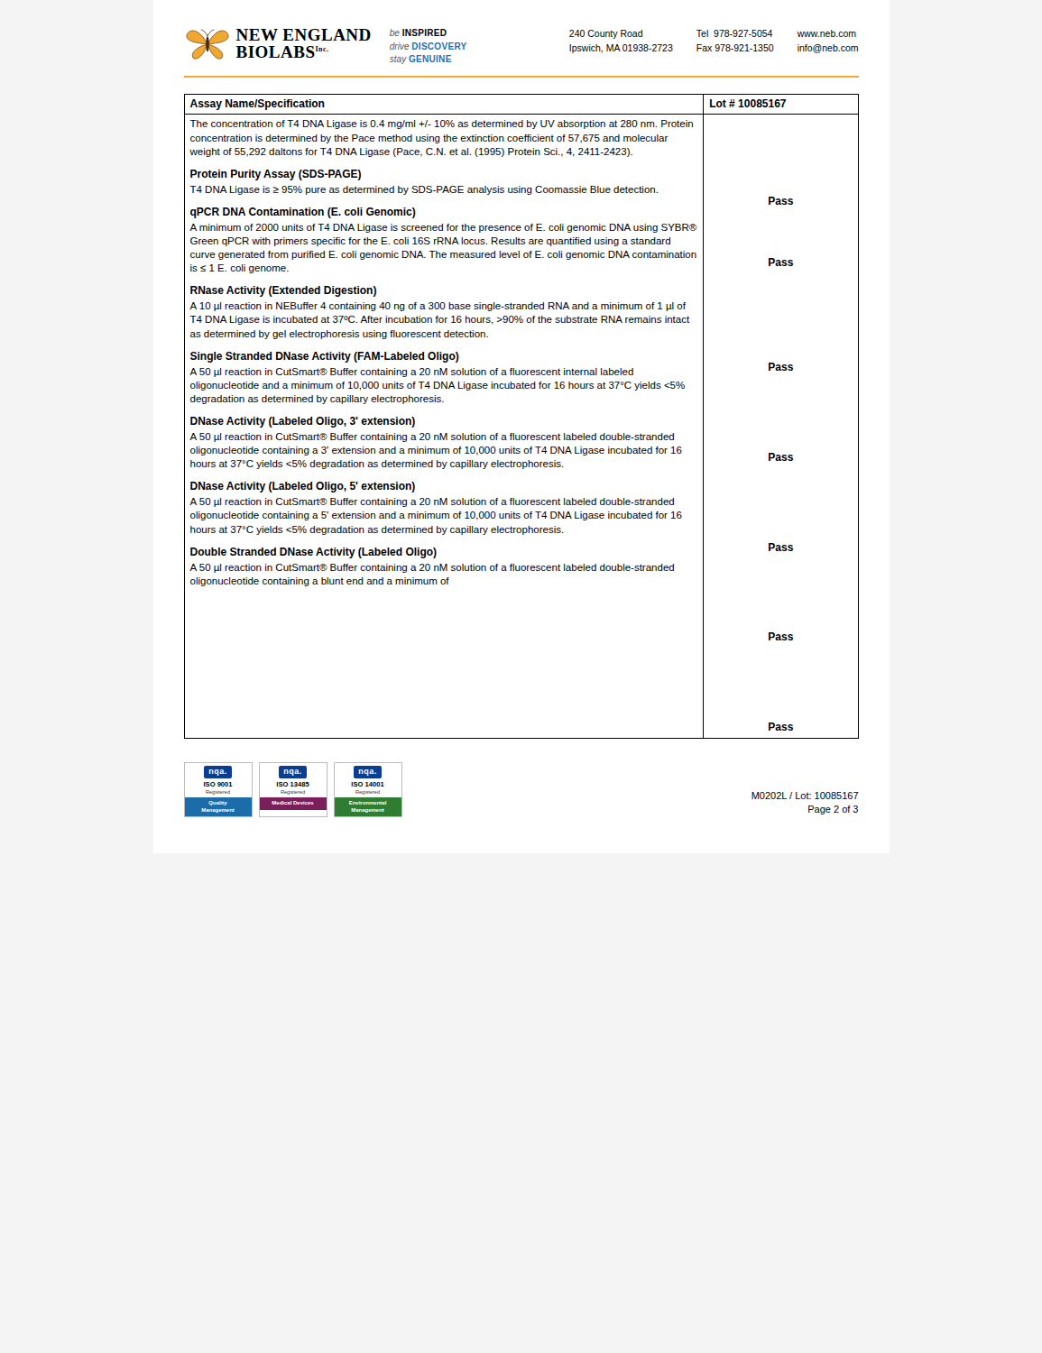NEW ENGLAND
BIOLABSInc.
be INSPIRED
drive DISCOVERY
stay GENUINE
240 County Road
Ipswich, MA 01938-2723
Tel 978-927-5054
Fax 978-921-1350
www.neb.com
info@neb.com
| Assay Name/Specification | Lot # 10085167 |
| --- | --- |
| The concentration of T4 DNA Ligase is 0.4 mg/ml +/- 10% as determined by UV absorption at 280 nm. Protein concentration is determined by the Pace method using the extinction coefficient of 57,675 and molecular weight of 55,292 daltons for T4 DNA Ligase (Pace, C.N. et al. (1995) Protein Sci., 4, 2411-2423). Protein Purity Assay (SDS-PAGE) T4 DNA Ligase is ≥ 95% pure as determined by SDS-PAGE analysis using Coomassie Blue detection. qPCR DNA Contamination (E. coli Genomic) A minimum of 2000 units of T4 DNA Ligase is screened for the presence of E. coli genomic DNA using SYBR® Green qPCR with primers specific for the E. coli 16S rRNA locus. Results are quantified using a standard curve generated from purified E. coli genomic DNA. The measured level of E. coli genomic DNA contamination is ≤ 1 E. coli genome. RNase Activity (Extended Digestion) A 10 µl reaction in NEBuffer 4 containing 40 ng of a 300 base single-stranded RNA and a minimum of 1 µl of T4 DNA Ligase is incubated at 37ºC. After incubation for 16 hours, >90% of the substrate RNA remains intact as determined by gel electrophoresis using fluorescent detection. Single Stranded DNase Activity (FAM-Labeled Oligo) A 50 µl reaction in CutSmart® Buffer containing a 20 nM solution of a fluorescent internal labeled oligonucleotide and a minimum of 10,000 units of T4 DNA Ligase incubated for 16 hours at 37°C yields <5% degradation as determined by capillary electrophoresis. DNase Activity (Labeled Oligo, 3' extension) A 50 µl reaction in CutSmart® Buffer containing a 20 nM solution of a fluorescent labeled double-stranded oligonucleotide containing a 3' extension and a minimum of 10,000 units of T4 DNA Ligase incubated for 16 hours at 37°C yields <5% degradation as determined by capillary electrophoresis. DNase Activity (Labeled Oligo, 5' extension) A 50 µl reaction in CutSmart® Buffer containing a 20 nM solution of a fluorescent labeled double-stranded oligonucleotide containing a 5' extension and a minimum of 10,000 units of T4 DNA Ligase incubated for 16 hours at 37°C yields <5% degradation as determined by capillary electrophoresis. Double Stranded DNase Activity (Labeled Oligo) A 50 µl reaction in CutSmart® Buffer containing a 20 nM solution of a fluorescent labeled double-stranded oligonucleotide containing a blunt end and a minimum of | Pass Pass Pass Pass Pass Pass Pass |
nqa.
ISO 9001
Registered
Quality
Management
nqa.
ISO 13485
Registered
Medical Devices
nqa.
ISO 14001
Registered
Environmental
Management
M0202L / Lot: 10085167
Page 2 of 3